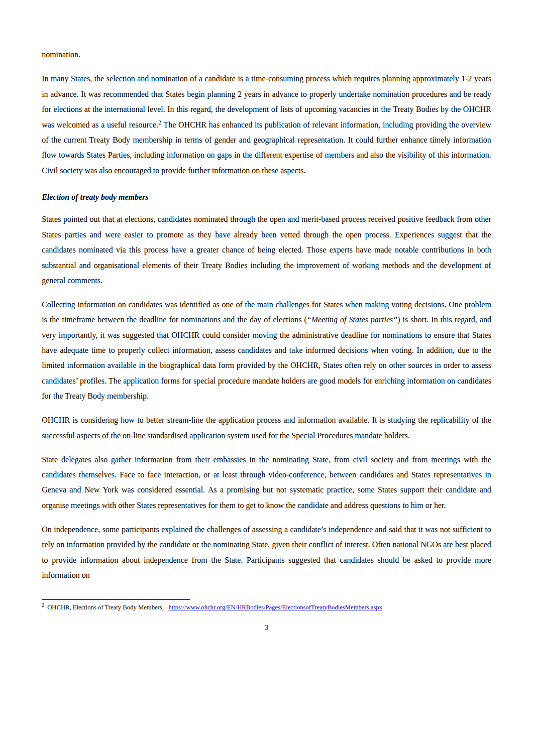nomination.
In many States, the selection and nomination of a candidate is a time-consuming process which requires planning approximately 1-2 years in advance. It was recommended that States begin planning 2 years in advance to properly undertake nomination procedures and be ready for elections at the international level. In this regard, the development of lists of upcoming vacancies in the Treaty Bodies by the OHCHR was welcomed as a useful resource.2 The OHCHR has enhanced its publication of relevant information, including providing the overview of the current Treaty Body membership in terms of gender and geographical representation. It could further enhance timely information flow towards States Parties, including information on gaps in the different expertise of members and also the visibility of this information. Civil society was also encouraged to provide further information on these aspects.
Election of treaty body members
States pointed out that at elections, candidates nominated through the open and merit-based process received positive feedback from other States parties and were easier to promote as they have already been vetted through the open process. Experiences suggest that the candidates nominated via this process have a greater chance of being elected. Those experts have made notable contributions in both substantial and organisational elements of their Treaty Bodies including the improvement of working methods and the development of general comments.
Collecting information on candidates was identified as one of the main challenges for States when making voting decisions. One problem is the timeframe between the deadline for nominations and the day of elections (“Meeting of States parties”) is short. In this regard, and very importantly, it was suggested that OHCHR could consider moving the administrative deadline for nominations to ensure that States have adequate time to properly collect information, assess candidates and take informed decisions when voting. In addition, due to the limited information available in the biographical data form provided by the OHCHR, States often rely on other sources in order to assess candidates’ profiles. The application forms for special procedure mandate holders are good models for enriching information on candidates for the Treaty Body membership.
OHCHR is considering how to better stream-line the application process and information available. It is studying the replicability of the successful aspects of the on-line standardised application system used for the Special Procedures mandate holders.
State delegates also gather information from their embassies in the nominating State, from civil society and from meetings with the candidates themselves. Face to face interaction, or at least through video-conference, between candidates and States representatives in Geneva and New York was considered essential. As a promising but not systematic practice, some States support their candidate and organise meetings with other States representatives for them to get to know the candidate and address questions to him or her.
On independence, some participants explained the challenges of assessing a candidate’s independence and said that it was not sufficient to rely on information provided by the candidate or the nominating State, given their conflict of interest. Often national NGOs are best placed to provide information about independence from the State. Participants suggested that candidates should be asked to provide more information on
2 OHCHR, Elections of Treaty Body Members, https://www.ohchr.org/EN/HRBodies/Pages/ElectionsofTreatyBodiesMembers.aspx
3